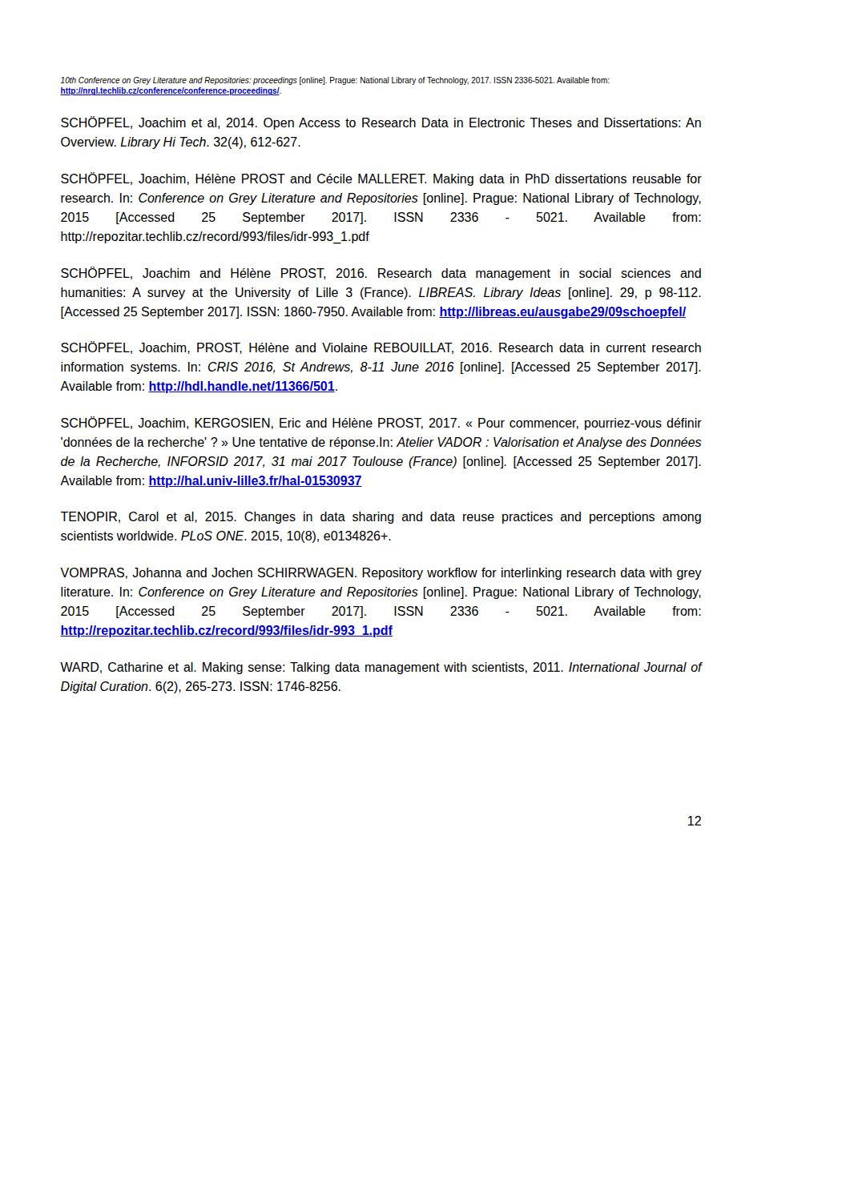10th Conference on Grey Literature and Repositories: proceedings [online]. Prague: National Library of Technology, 2017. ISSN 2336-5021. Available from: http://nrgl.techlib.cz/conference/conference-proceedings/.
SCHÖPFEL, Joachim et al, 2014. Open Access to Research Data in Electronic Theses and Dissertations: An Overview. Library Hi Tech. 32(4), 612-627.
SCHÖPFEL, Joachim, Hélène PROST and Cécile MALLERET. Making data in PhD dissertations reusable for research. In: Conference on Grey Literature and Repositories [online]. Prague: National Library of Technology, 2015 [Accessed 25 September 2017]. ISSN 2336 - 5021. Available from: http://repozitar.techlib.cz/record/993/files/idr-993_1.pdf
SCHÖPFEL, Joachim and Hélène PROST, 2016. Research data management in social sciences and humanities: A survey at the University of Lille 3 (France). LIBREAS. Library Ideas [online]. 29, p 98-112. [Accessed 25 September 2017]. ISSN: 1860-7950. Available from: http://libreas.eu/ausgabe29/09schoepfel/
SCHÖPFEL, Joachim, PROST, Hélène and Violaine REBOUILLAT, 2016. Research data in current research information systems. In: CRIS 2016, St Andrews, 8-11 June 2016 [online]. [Accessed 25 September 2017]. Available from: http://hdl.handle.net/11366/501.
SCHÖPFEL, Joachim, KERGOSIEN, Eric and Hélène PROST, 2017. « Pour commencer, pourriez-vous définir 'données de la recherche' ? » Une tentative de réponse.In: Atelier VADOR : Valorisation et Analyse des Données de la Recherche, INFORSID 2017, 31 mai 2017 Toulouse (France) [online]. [Accessed 25 September 2017]. Available from: http://hal.univ-lille3.fr/hal-01530937
TENOPIR, Carol et al, 2015. Changes in data sharing and data reuse practices and perceptions among scientists worldwide. PLoS ONE. 2015, 10(8), e0134826+.
VOMPRAS, Johanna and Jochen SCHIRRWAGEN. Repository workflow for interlinking research data with grey literature. In: Conference on Grey Literature and Repositories [online]. Prague: National Library of Technology, 2015 [Accessed 25 September 2017]. ISSN 2336 - 5021. Available from: http://repozitar.techlib.cz/record/993/files/idr-993_1.pdf
WARD, Catharine et al. Making sense: Talking data management with scientists, 2011. International Journal of Digital Curation. 6(2), 265-273. ISSN: 1746-8256.
12